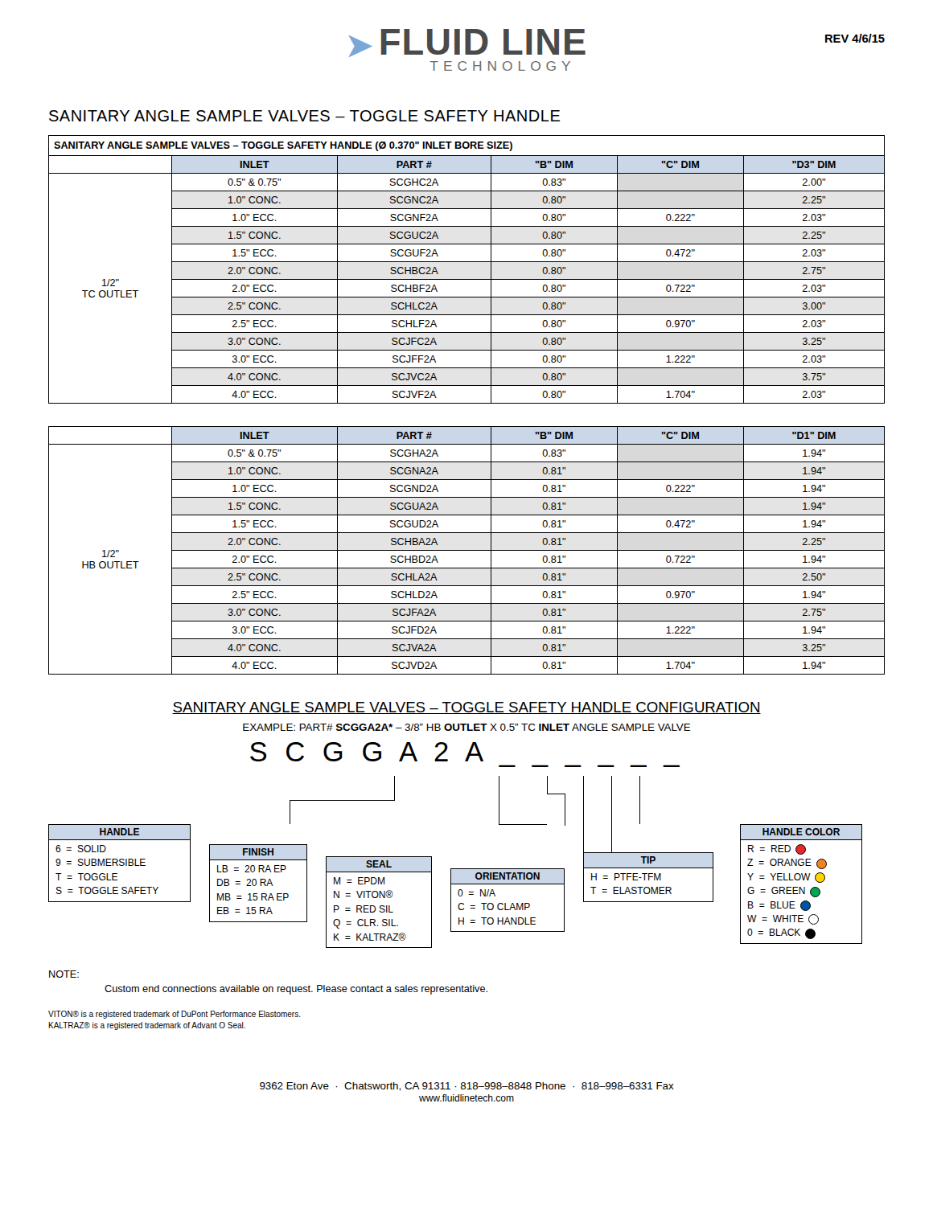REV 4/6/15
➤FLUID LINE
TECHNOLOGY
SANITARY ANGLE SAMPLE VALVES – TOGGLE SAFETY HANDLE
SANITARY ANGLE SAMPLE VALVES – TOGGLE SAFETY HANDLE (Ø 0.370" INLET BORE SIZE)
| | INLET | PART # | "B" DIM | "C" DIM | "D3" DIM |
| --- | --- | --- | --- | --- | --- |
| 1/2" TC OUTLET | 0.5" & 0.75" | SCGHC2A | 0.83" | | 2.00" |
| 1.0" CONC. | SCGNC2A | 0.80" | | 2.25" |
| 1.0" ECC. | SCGNF2A | 0.80" | 0.222" | 2.03" |
| 1.5" CONC. | SCGUC2A | 0.80" | | 2.25" |
| 1.5" ECC. | SCGUF2A | 0.80" | 0.472" | 2.03" |
| 2.0" CONC. | SCHBC2A | 0.80" | | 2.75" |
| 2.0" ECC. | SCHBF2A | 0.80" | 0.722" | 2.03" |
| 2.5" CONC. | SCHLC2A | 0.80" | | 3.00" |
| 2.5" ECC. | SCHLF2A | 0.80" | 0.970" | 2.03" |
| 3.0" CONC. | SCJFC2A | 0.80" | | 3.25" |
| 3.0" ECC. | SCJFF2A | 0.80" | 1.222" | 2.03" |
| 4.0" CONC. | SCJVC2A | 0.80" | | 3.75" |
| 4.0" ECC. | SCJVF2A | 0.80" | 1.704" | 2.03" |
| | INLET | PART # | "B" DIM | "C" DIM | "D1" DIM |
| --- | --- | --- | --- | --- | --- |
| 1/2" HB OUTLET | 0.5" & 0.75" | SCGHA2A | 0.83" | | 1.94" |
| 1.0" CONC. | SCGNA2A | 0.81" | | 1.94" |
| 1.0" ECC. | SCGND2A | 0.81" | 0.222" | 1.94" |
| 1.5" CONC. | SCGUA2A | 0.81" | | 1.94" |
| 1.5" ECC. | SCGUD2A | 0.81" | 0.472" | 1.94" |
| 2.0" CONC. | SCHBA2A | 0.81" | | 2.25" |
| 2.0" ECC. | SCHBD2A | 0.81" | 0.722" | 1.94" |
| 2.5" CONC. | SCHLA2A | 0.81" | | 2.50" |
| 2.5" ECC. | SCHLD2A | 0.81" | 0.970" | 1.94" |
| 3.0" CONC. | SCJFA2A | 0.81" | | 2.75" |
| 3.0" ECC. | SCJFD2A | 0.81" | 1.222" | 1.94" |
| 4.0" CONC. | SCJVA2A | 0.81" | | 3.25" |
| 4.0" ECC. | SCJVD2A | 0.81" | 1.704" | 1.94" |
SANITARY ANGLE SAMPLE VALVES – TOGGLE SAFETY HANDLE CONFIGURATION
EXAMPLE: PART# SCGGA2A* – 3/8” HB OUTLET X 0.5” TC INLET ANGLE SAMPLE VALVE
S C G G A 2 A _ _ _ _ _ _
HANDLE
6 = SOLID
9 = SUBMERSIBLE
T = TOGGLE
S = TOGGLE SAFETY
FINISH
LB = 20 RA EP
DB = 20 RA
MB = 15 RA EP
EB = 15 RA
SEAL
M = EPDM
N = VITON®
P = RED SIL
Q = CLR. SIL.
K = KALTRAZ®
ORIENTATION
0 = N/A
C = TO CLAMP
H = TO HANDLE
TIP
H = PTFE-TFM
T = ELASTOMER
HANDLE COLOR
R = RED
Z = ORANGE
Y = YELLOW
G = GREEN
B = BLUE
W = WHITE
0 = BLACK
NOTE:
Custom end connections available on request. Please contact a sales representative.
VITON® is a registered trademark of DuPont Performance Elastomers.
KALTRAZ® is a registered trademark of Advant O Seal.
9362 Eton Ave · Chatsworth, CA 91311 · 818–998–8848 Phone · 818–998–6331 Fax
www.fluidlinetech.com